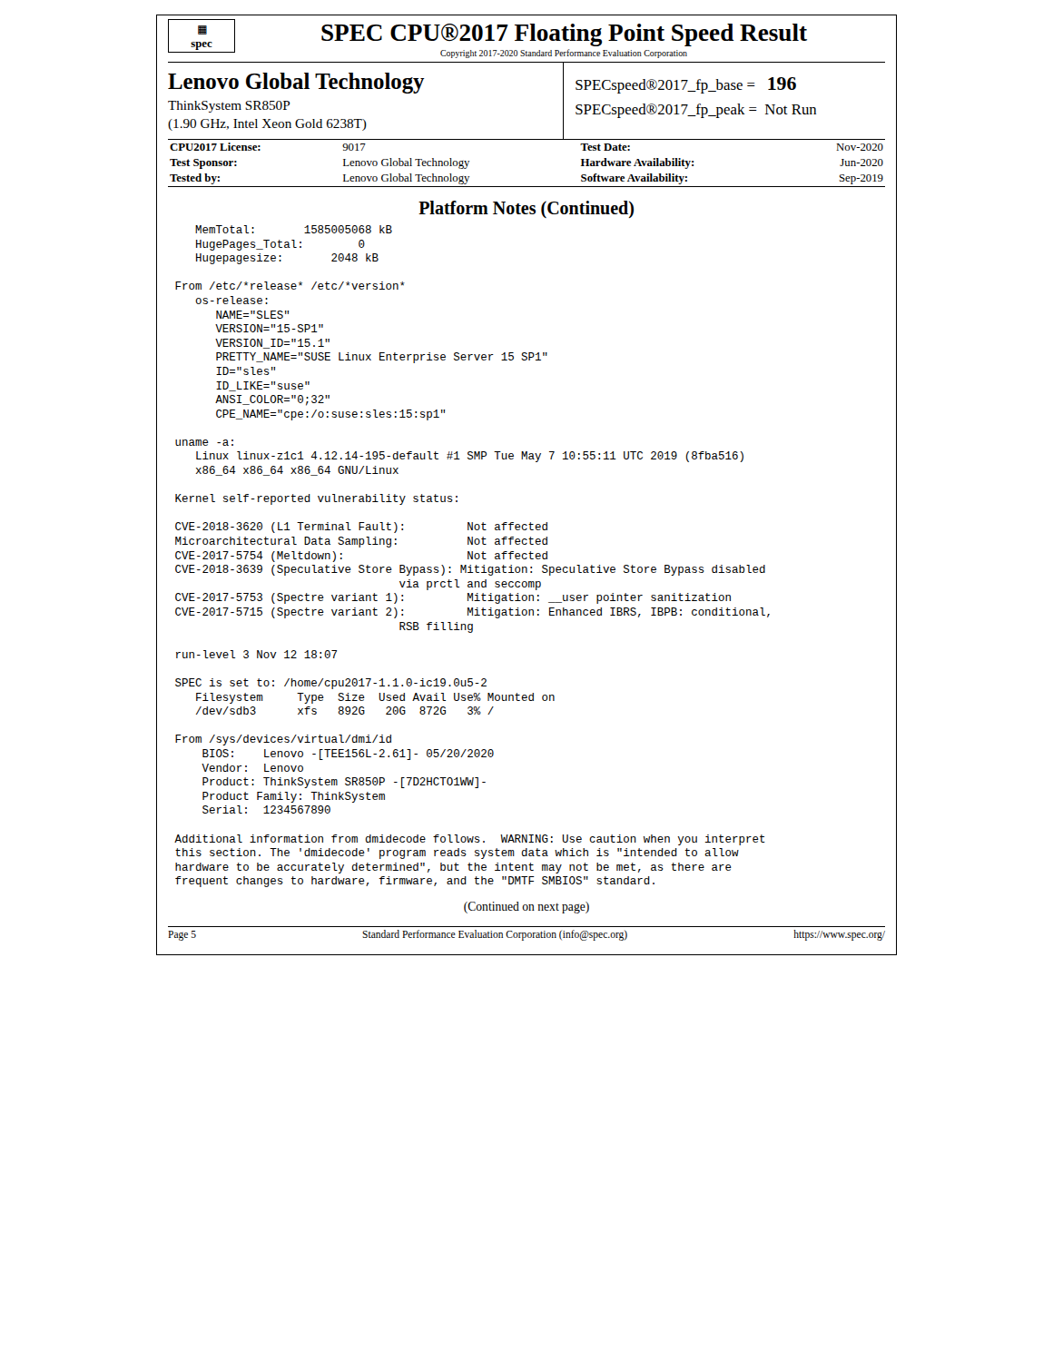▦ spec
SPEC CPU®2017 Floating Point Speed Result
Copyright 2017-2020 Standard Performance Evaluation Corporation
Lenovo Global Technology
ThinkSystem SR850P
(1.90 GHz, Intel Xeon Gold 6238T)
SPECspeed®2017_fp_base = 196
SPECspeed®2017_fp_peak = Not Run
| CPU2017 License: | 9017 | Test Date: | Nov-2020 |
| Test Sponsor: | Lenovo Global Technology | Hardware Availability: | Jun-2020 |
| Tested by: | Lenovo Global Technology | Software Availability: | Sep-2019 |
Platform Notes (Continued)
    MemTotal:       1585005068 kB
    HugePages_Total:        0
    Hugepagesize:       2048 kB

 From /etc/*release* /etc/*version*
    os-release:
       NAME="SLES"
       VERSION="15-SP1"
       VERSION_ID="15.1"
       PRETTY_NAME="SUSE Linux Enterprise Server 15 SP1"
       ID="sles"
       ID_LIKE="suse"
       ANSI_COLOR="0;32"
       CPE_NAME="cpe:/o:suse:sles:15:sp1"

 uname -a:
    Linux linux-z1c1 4.12.14-195-default #1 SMP Tue May 7 10:55:11 UTC 2019 (8fba516)
    x86_64 x86_64 x86_64 GNU/Linux

 Kernel self-reported vulnerability status:

 CVE-2018-3620 (L1 Terminal Fault):         Not affected
 Microarchitectural Data Sampling:          Not affected
 CVE-2017-5754 (Meltdown):                  Not affected
 CVE-2018-3639 (Speculative Store Bypass): Mitigation: Speculative Store Bypass disabled
                                  via prctl and seccomp
 CVE-2017-5753 (Spectre variant 1):         Mitigation: __user pointer sanitization
 CVE-2017-5715 (Spectre variant 2):         Mitigation: Enhanced IBRS, IBPB: conditional,
                                  RSB filling

 run-level 3 Nov 12 18:07

 SPEC is set to: /home/cpu2017-1.1.0-ic19.0u5-2
    Filesystem     Type  Size  Used Avail Use% Mounted on
    /dev/sdb3      xfs   892G   20G  872G   3% /

 From /sys/devices/virtual/dmi/id
     BIOS:    Lenovo -[TEE156L-2.61]- 05/20/2020
     Vendor:  Lenovo
     Product: ThinkSystem SR850P -[7D2HCTO1WW]-
     Product Family: ThinkSystem
     Serial:  1234567890

 Additional information from dmidecode follows.  WARNING: Use caution when you interpret
 this section. The 'dmidecode' program reads system data which is "intended to allow
 hardware to be accurately determined", but the intent may not be met, as there are
 frequent changes to hardware, firmware, and the "DMTF SMBIOS" standard.
(Continued on next page)
Page 5 Standard Performance Evaluation Corporation (info@spec.org) https://www.spec.org/